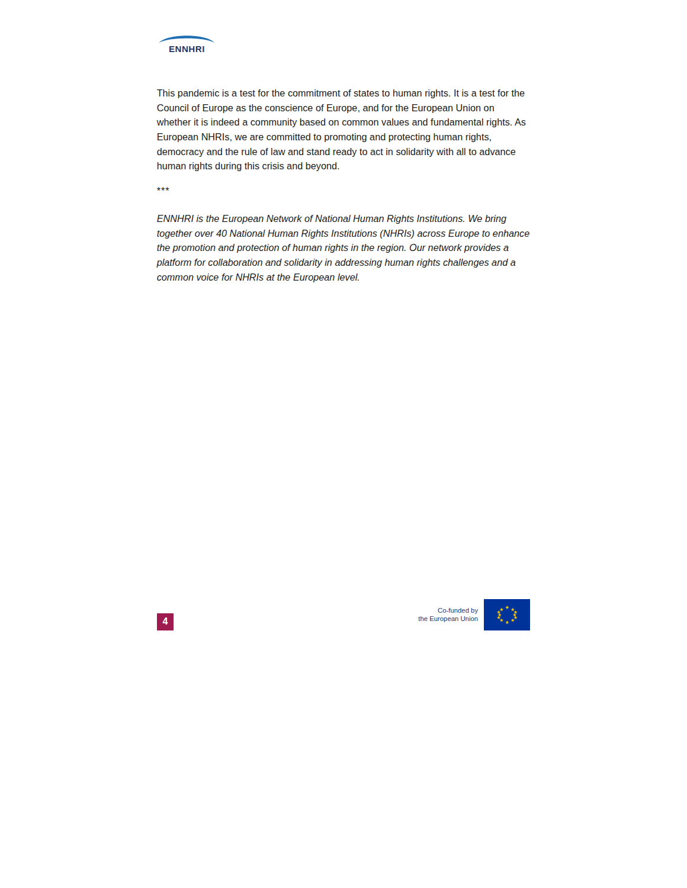ENNHRI
This pandemic is a test for the commitment of states to human rights. It is a test for the Council of Europe as the conscience of Europe, and for the European Union on whether it is indeed a community based on common values and fundamental rights. As European NHRIs, we are committed to promoting and protecting human rights, democracy and the rule of law and stand ready to act in solidarity with all to advance human rights during this crisis and beyond.
***
ENNHRI is the European Network of National Human Rights Institutions. We bring together over 40 National Human Rights Institutions (NHRIs) across Europe to enhance the promotion and protection of human rights in the region. Our network provides a platform for collaboration and solidarity in addressing human rights challenges and a common voice for NHRIs at the European level.
4
Co-funded by
the European Union